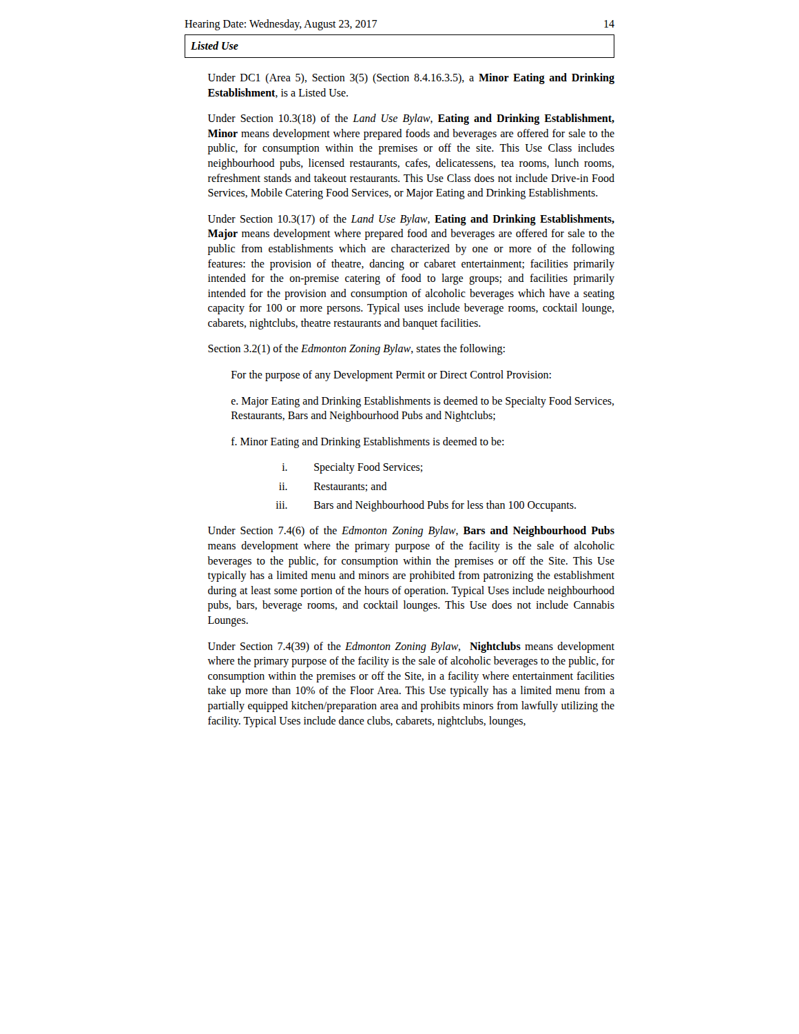Hearing Date: Wednesday, August 23, 2017 14
Listed Use
Under DC1 (Area 5), Section 3(5) (Section 8.4.16.3.5), a Minor Eating and Drinking Establishment, is a Listed Use.
Under Section 10.3(18) of the Land Use Bylaw, Eating and Drinking Establishment, Minor means development where prepared foods and beverages are offered for sale to the public, for consumption within the premises or off the site. This Use Class includes neighbourhood pubs, licensed restaurants, cafes, delicatessens, tea rooms, lunch rooms, refreshment stands and takeout restaurants. This Use Class does not include Drive-in Food Services, Mobile Catering Food Services, or Major Eating and Drinking Establishments.
Under Section 10.3(17) of the Land Use Bylaw, Eating and Drinking Establishments, Major means development where prepared food and beverages are offered for sale to the public from establishments which are characterized by one or more of the following features: the provision of theatre, dancing or cabaret entertainment; facilities primarily intended for the on-premise catering of food to large groups; and facilities primarily intended for the provision and consumption of alcoholic beverages which have a seating capacity for 100 or more persons. Typical uses include beverage rooms, cocktail lounge, cabarets, nightclubs, theatre restaurants and banquet facilities.
Section 3.2(1) of the Edmonton Zoning Bylaw, states the following:
For the purpose of any Development Permit or Direct Control Provision:
e. Major Eating and Drinking Establishments is deemed to be Specialty Food Services, Restaurants, Bars and Neighbourhood Pubs and Nightclubs;
f. Minor Eating and Drinking Establishments is deemed to be:
Specialty Food Services;
Restaurants; and
Bars and Neighbourhood Pubs for less than 100 Occupants.
Under Section 7.4(6) of the Edmonton Zoning Bylaw, Bars and Neighbourhood Pubs means development where the primary purpose of the facility is the sale of alcoholic beverages to the public, for consumption within the premises or off the Site. This Use typically has a limited menu and minors are prohibited from patronizing the establishment during at least some portion of the hours of operation. Typical Uses include neighbourhood pubs, bars, beverage rooms, and cocktail lounges. This Use does not include Cannabis Lounges.
Under Section 7.4(39) of the Edmonton Zoning Bylaw, Nightclubs means development where the primary purpose of the facility is the sale of alcoholic beverages to the public, for consumption within the premises or off the Site, in a facility where entertainment facilities take up more than 10% of the Floor Area. This Use typically has a limited menu from a partially equipped kitchen/preparation area and prohibits minors from lawfully utilizing the facility. Typical Uses include dance clubs, cabarets, nightclubs, lounges,